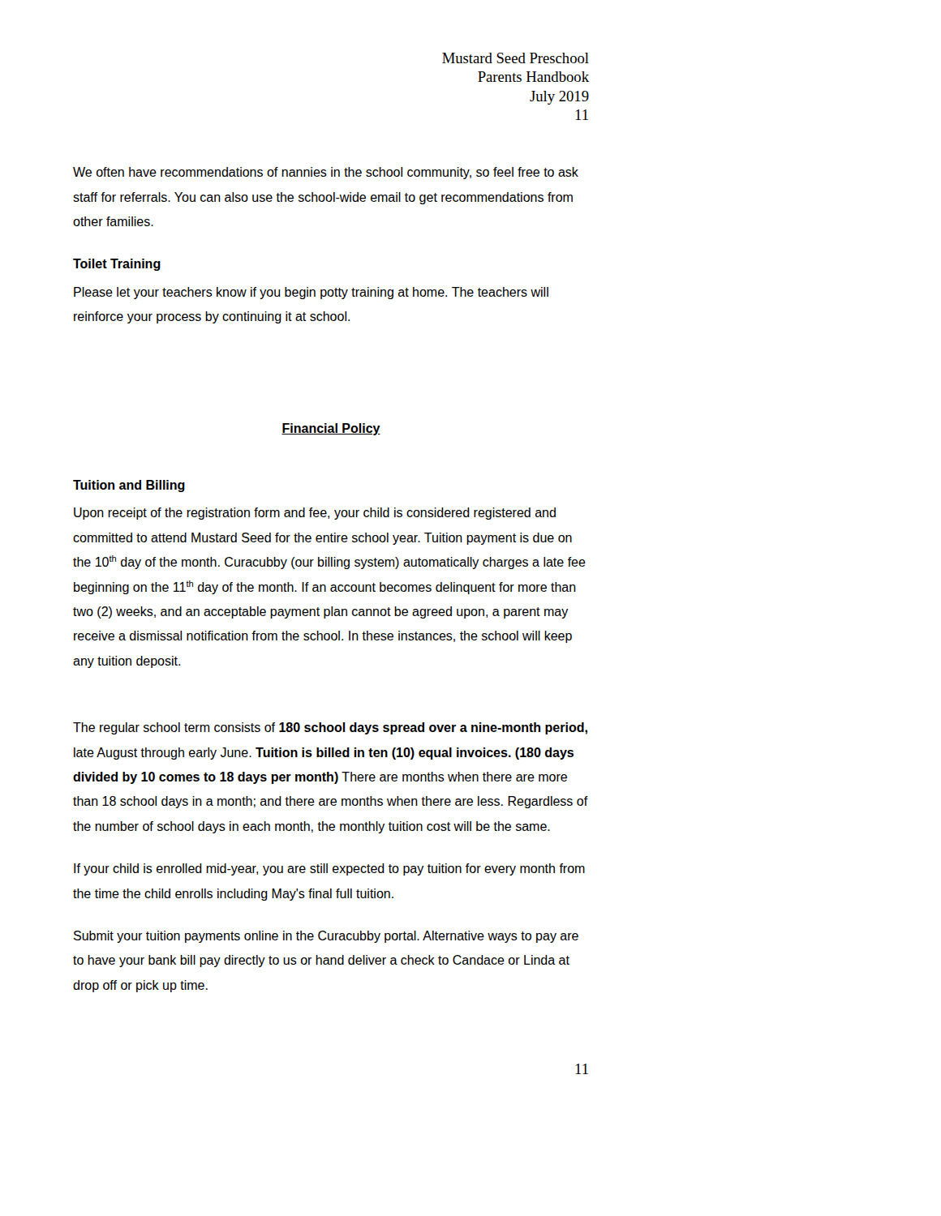Mustard Seed Preschool
Parents Handbook
July 2019
11
We often have recommendations of nannies in the school community, so feel free to ask staff for referrals. You can also use the school-wide email to get recommendations from other families.
Toilet Training
Please let your teachers know if you begin potty training at home. The teachers will reinforce your process by continuing it at school.
Financial Policy
Tuition and Billing
Upon receipt of the registration form and fee, your child is considered registered and committed to attend Mustard Seed for the entire school year. Tuition payment is due on the 10th day of the month. Curacubby (our billing system) automatically charges a late fee beginning on the 11th day of the month. If an account becomes delinquent for more than two (2) weeks, and an acceptable payment plan cannot be agreed upon, a parent may receive a dismissal notification from the school. In these instances, the school will keep any tuition deposit.
The regular school term consists of 180 school days spread over a nine-month period, late August through early June. Tuition is billed in ten (10) equal invoices. (180 days divided by 10 comes to 18 days per month) There are months when there are more than 18 school days in a month; and there are months when there are less. Regardless of the number of school days in each month, the monthly tuition cost will be the same.
If your child is enrolled mid-year, you are still expected to pay tuition for every month from the time the child enrolls including May's final full tuition.
Submit your tuition payments online in the Curacubby portal. Alternative ways to pay are to have your bank bill pay directly to us or hand deliver a check to Candace or Linda at drop off or pick up time.
11